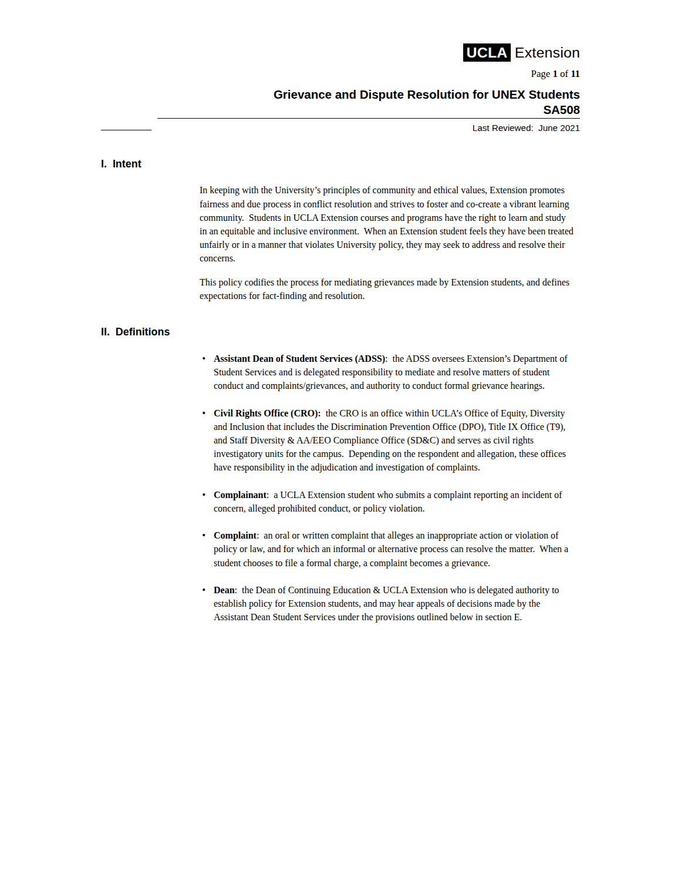UCLA Extension
Page 1 of 11
Grievance and Dispute Resolution for UNEX Students
SA508
Last Reviewed: June 2021
I. Intent
In keeping with the University’s principles of community and ethical values, Extension promotes fairness and due process in conflict resolution and strives to foster and co-create a vibrant learning community. Students in UCLA Extension courses and programs have the right to learn and study in an equitable and inclusive environment. When an Extension student feels they have been treated unfairly or in a manner that violates University policy, they may seek to address and resolve their concerns.
This policy codifies the process for mediating grievances made by Extension students, and defines expectations for fact-finding and resolution.
II. Definitions
Assistant Dean of Student Services (ADSS): the ADSS oversees Extension’s Department of Student Services and is delegated responsibility to mediate and resolve matters of student conduct and complaints/grievances, and authority to conduct formal grievance hearings.
Civil Rights Office (CRO): the CRO is an office within UCLA’s Office of Equity, Diversity and Inclusion that includes the Discrimination Prevention Office (DPO), Title IX Office (T9), and Staff Diversity & AA/EEO Compliance Office (SD&C) and serves as civil rights investigatory units for the campus. Depending on the respondent and allegation, these offices have responsibility in the adjudication and investigation of complaints.
Complainant: a UCLA Extension student who submits a complaint reporting an incident of concern, alleged prohibited conduct, or policy violation.
Complaint: an oral or written complaint that alleges an inappropriate action or violation of policy or law, and for which an informal or alternative process can resolve the matter. When a student chooses to file a formal charge, a complaint becomes a grievance.
Dean: the Dean of Continuing Education & UCLA Extension who is delegated authority to establish policy for Extension students, and may hear appeals of decisions made by the Assistant Dean Student Services under the provisions outlined below in section E.